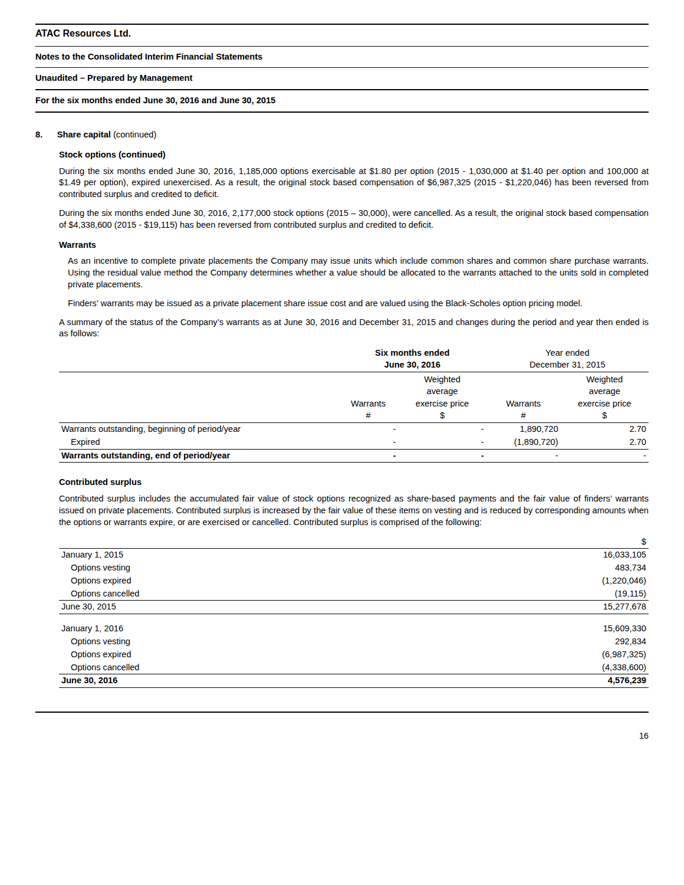ATAC Resources Ltd.
Notes to the Consolidated Interim Financial Statements
Unaudited – Prepared by Management
For the six months ended June 30, 2016 and June 30, 2015
8. Share capital (continued)
Stock options (continued)
During the six months ended June 30, 2016, 1,185,000 options exercisable at $1.80 per option (2015 - 1,030,000 at $1.40 per option and 100,000 at $1.49 per option), expired unexercised. As a result, the original stock based compensation of $6,987,325 (2015 - $1,220,046) has been reversed from contributed surplus and credited to deficit.
During the six months ended June 30, 2016, 2,177,000 stock options (2015 – 30,000), were cancelled. As a result, the original stock based compensation of $4,338,600 (2015 - $19,115) has been reversed from contributed surplus and credited to deficit.
Warrants
As an incentive to complete private placements the Company may issue units which include common shares and common share purchase warrants. Using the residual value method the Company determines whether a value should be allocated to the warrants attached to the units sold in completed private placements.
Finders’ warrants may be issued as a private placement share issue cost and are valued using the Black-Scholes option pricing model.
A summary of the status of the Company’s warrants as at June 30, 2016 and December 31, 2015 and changes during the period and year then ended is as follows:
| | Six months ended June 30, 2016 | Year ended December 31, 2015 |
| | | Weighted average | | Weighted average |
| | Warrants # | exercise price $ | Warrants # | exercise price $ |
| Warrants outstanding, beginning of period/year | - | - | 1,890,720 | 2.70 |
| Expired | - | - | (1,890,720) | 2.70 |
| Warrants outstanding, end of period/year | - | - | - | - |
Contributed surplus
Contributed surplus includes the accumulated fair value of stock options recognized as share-based payments and the fair value of finders’ warrants issued on private placements. Contributed surplus is increased by the fair value of these items on vesting and is reduced by corresponding amounts when the options or warrants expire, or are exercised or cancelled. Contributed surplus is comprised of the following:
| | $ |
| January 1, 2015 | 16,033,105 |
| Options vesting | 483,734 |
| Options expired | (1,220,046) |
| Options cancelled | (19,115) |
| June 30, 2015 | 15,277,678 |
| January 1, 2016 | 15,609,330 |
| Options vesting | 292,834 |
| Options expired | (6,987,325) |
| Options cancelled | (4,338,600) |
| June 30, 2016 | 4,576,239 |
16